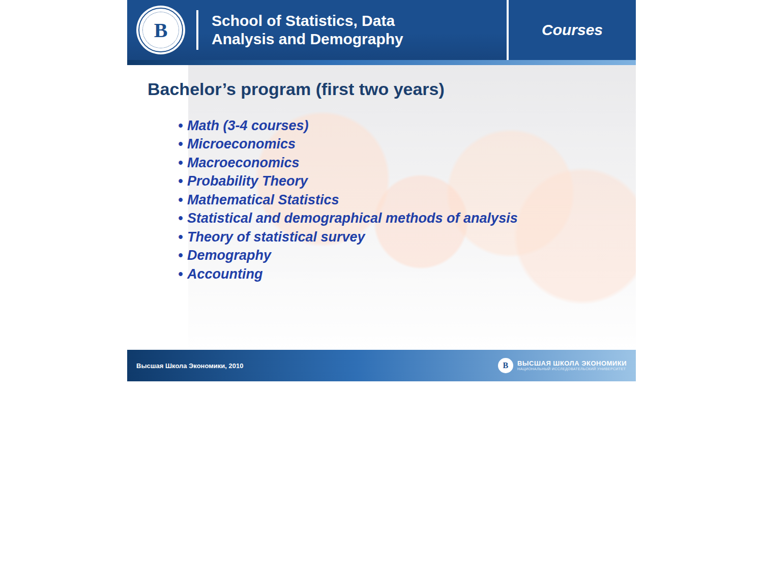B
School of Statistics, Data Analysis and Demography
Courses
Bachelor’s program (first two years)
Math (3-4 courses)
Microeconomics
Macroeconomics
Probability Theory
Mathematical Statistics
Statistical and demographical methods of analysis
Theory of statistical survey
Demography
Accounting
Высшая Школа Экономики, 2010
B
ВЫСШАЯ ШКОЛА ЭКОНОМИКИ
НАЦИОНАЛЬНЫЙ ИССЛЕДОВАТЕЛЬСКИЙ УНИВЕРСИТЕТ